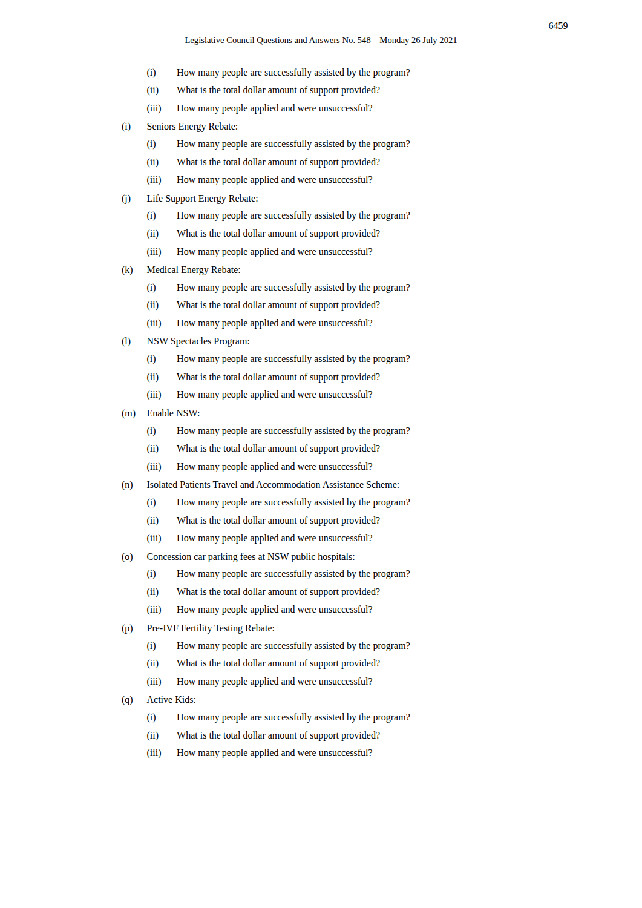6459
Legislative Council Questions and Answers No. 548—Monday 26 July 2021
(i) How many people are successfully assisted by the program?
(ii) What is the total dollar amount of support provided?
(iii) How many people applied and were unsuccessful?
(i) Seniors Energy Rebate:
(i) How many people are successfully assisted by the program?
(ii) What is the total dollar amount of support provided?
(iii) How many people applied and were unsuccessful?
(j) Life Support Energy Rebate:
(i) How many people are successfully assisted by the program?
(ii) What is the total dollar amount of support provided?
(iii) How many people applied and were unsuccessful?
(k) Medical Energy Rebate:
(i) How many people are successfully assisted by the program?
(ii) What is the total dollar amount of support provided?
(iii) How many people applied and were unsuccessful?
(l) NSW Spectacles Program:
(i) How many people are successfully assisted by the program?
(ii) What is the total dollar amount of support provided?
(iii) How many people applied and were unsuccessful?
(m) Enable NSW:
(i) How many people are successfully assisted by the program?
(ii) What is the total dollar amount of support provided?
(iii) How many people applied and were unsuccessful?
(n) Isolated Patients Travel and Accommodation Assistance Scheme:
(i) How many people are successfully assisted by the program?
(ii) What is the total dollar amount of support provided?
(iii) How many people applied and were unsuccessful?
(o) Concession car parking fees at NSW public hospitals:
(i) How many people are successfully assisted by the program?
(ii) What is the total dollar amount of support provided?
(iii) How many people applied and were unsuccessful?
(p) Pre-IVF Fertility Testing Rebate:
(i) How many people are successfully assisted by the program?
(ii) What is the total dollar amount of support provided?
(iii) How many people applied and were unsuccessful?
(q) Active Kids:
(i) How many people are successfully assisted by the program?
(ii) What is the total dollar amount of support provided?
(iii) How many people applied and were unsuccessful?